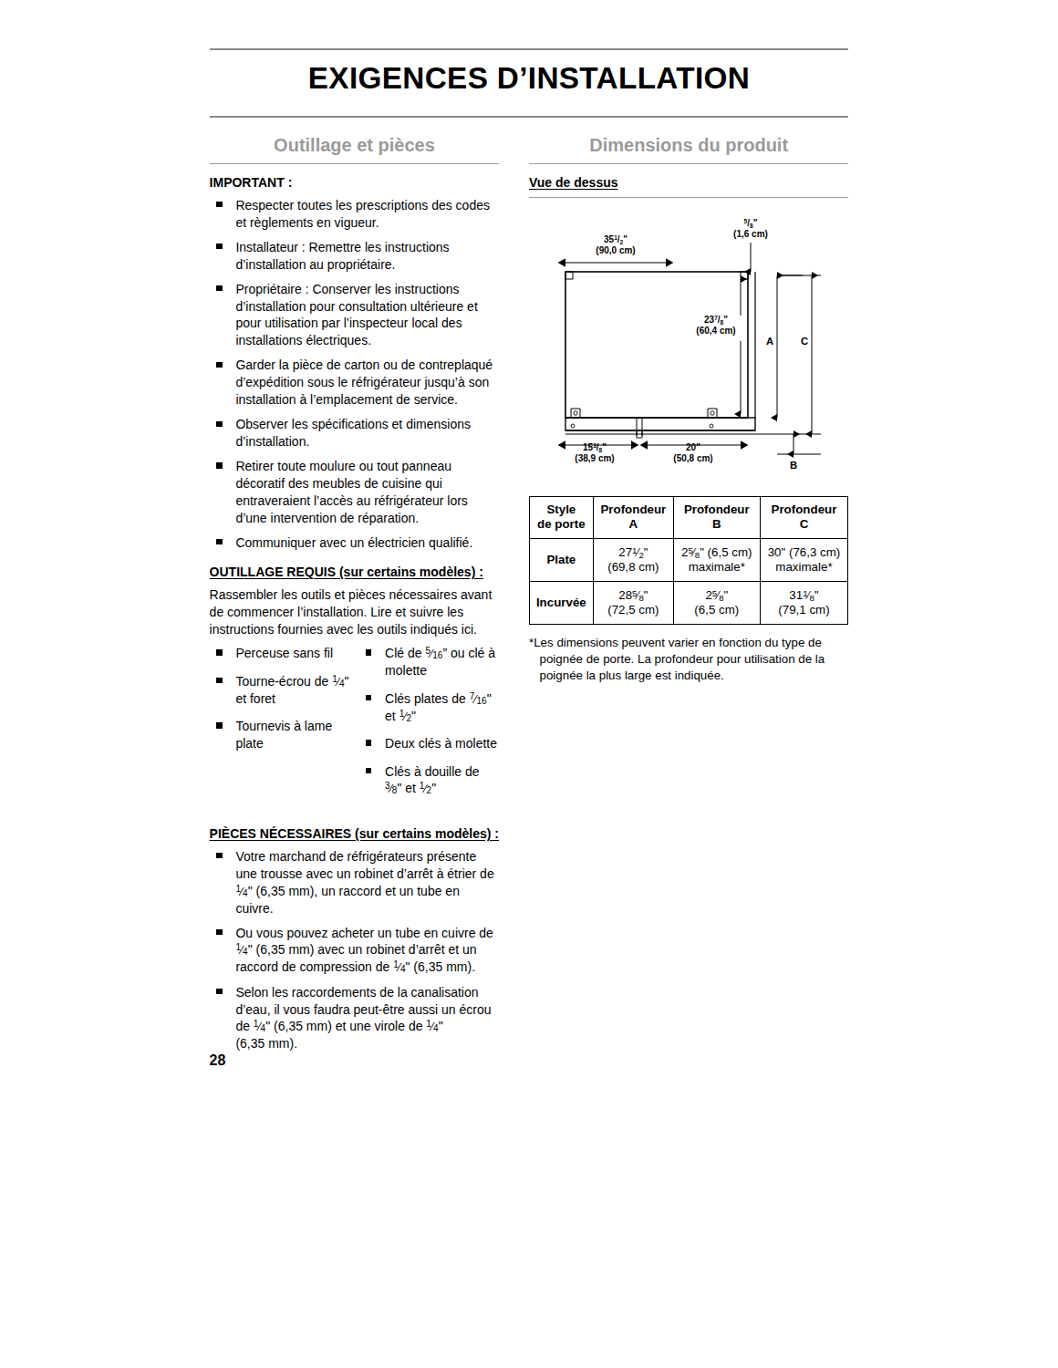EXIGENCES D’INSTALLATION
Outillage et pièces
IMPORTANT :
Respecter toutes les prescriptions des codes et règlements en vigueur.
Installateur : Remettre les instructions d’installation au propriétaire.
Propriétaire : Conserver les instructions d’installation pour consultation ultérieure et pour utilisation par l’inspecteur local des installations électriques.
Garder la pièce de carton ou de contreplaqué d’expédition sous le réfrigérateur jusqu’à son installation à l’emplacement de service.
Observer les spécifications et dimensions d’installation.
Retirer toute moulure ou tout panneau décoratif des meubles de cuisine qui entraveraient l’accès au réfrigérateur lors d’une intervention de réparation.
Communiquer avec un électricien qualifié.
OUTILLAGE REQUIS (sur certains modèles) :
Rassembler les outils et pièces nécessaires avant de commencer l’installation. Lire et suivre les instructions fournies avec les outils indiqués ici.
Perceuse sans fil
Tourne-écrou de 1⁄4" et foret
Tournevis à lame plate
Clé de 5⁄16” ou clé à molette
Clés plates de 7⁄16" et 1⁄2"
Deux clés à molette
Clés à douille de 3⁄8" et 1⁄2"
PIÈCES NÉCESSAIRES (sur certains modèles) :
Votre marchand de réfrigérateurs présente une trousse avec un robinet d’arrêt à étrier de 1⁄4" (6,35 mm), un raccord et un tube en cuivre.
Ou vous pouvez acheter un tube en cuivre de 1⁄4" (6,35 mm) avec un robinet d’arrêt et un raccord de compression de 1⁄4" (6,35 mm).
Selon les raccordements de la canalisation d’eau, il vous faudra peut-être aussi un écrou de 1⁄4" (6,35 mm) et une virole de 1⁄4" (6,35 mm).
Dimensions du produit
Vue de dessus
351/2" (90,0 cm) 5/8" (1,6 cm) 237/8" (60,4 cm) A C B 153/8" (38,9 cm) 20" (50,8 cm)
| Style de porte | Profondeur A | Profondeur B | Profondeur C |
| --- | --- | --- | --- |
| Plate | 27 1 ⁄ 2 " (69,8 cm) | 2 5 ⁄ 8 " (6,5 cm) maximale* | 30" (76,3 cm) maximale* |
| Incurvée | 28 5 ⁄ 8 " (72,5 cm) | 2 5 ⁄ 8 " (6,5 cm) | 31 1 ⁄ 8 " (79,1 cm) |
*Les dimensions peuvent varier en fonction du type de poignée de porte. La profondeur pour utilisation de la poignée la plus large est indiquée.
28